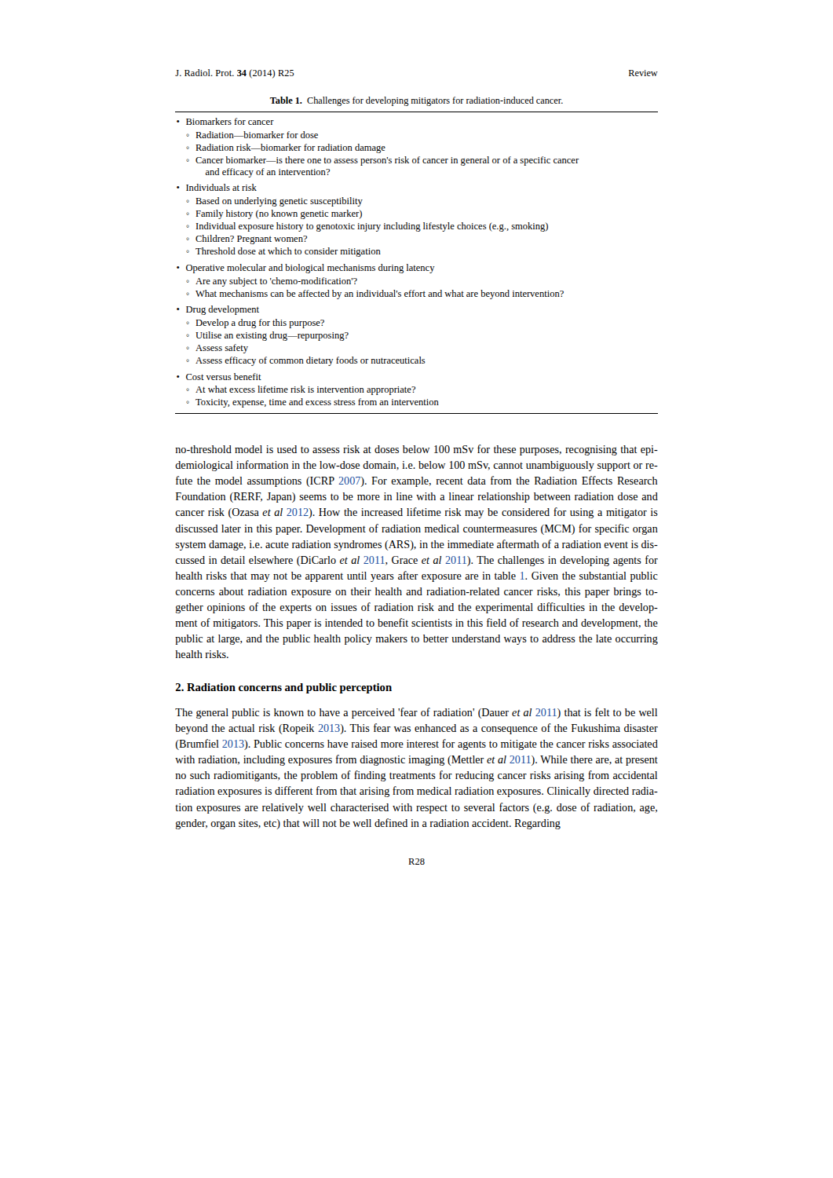J. Radiol. Prot. 34 (2014) R25
Review
Table 1. Challenges for developing mitigators for radiation-induced cancer.
| Biomarkers for cancer Radiation—biomarker for dose Radiation risk—biomarker for radiation damage Cancer biomarker—is there one to assess person's risk of cancer in general or of a specific cancer and efficacy of an intervention? Individuals at risk Based on underlying genetic susceptibility Family history (no known genetic marker) Individual exposure history to genotoxic injury including lifestyle choices (e.g., smoking) Children? Pregnant women? Threshold dose at which to consider mitigation Operative molecular and biological mechanisms during latency Are any subject to 'chemo-modification'? What mechanisms can be affected by an individual's effort and what are beyond intervention? Drug development Develop a drug for this purpose? Utilise an existing drug—repurposing? Assess safety Assess efficacy of common dietary foods or nutraceuticals Cost versus benefit At what excess lifetime risk is intervention appropriate? Toxicity, expense, time and excess stress from an intervention |
no-threshold model is used to assess risk at doses below 100 mSv for these purposes, recognising that epidemiological information in the low-dose domain, i.e. below 100 mSv, cannot unambiguously support or refute the model assumptions (ICRP 2007). For example, recent data from the Radiation Effects Research Foundation (RERF, Japan) seems to be more in line with a linear relationship between radiation dose and cancer risk (Ozasa et al 2012). How the increased lifetime risk may be considered for using a mitigator is discussed later in this paper. Development of radiation medical countermeasures (MCM) for specific organ system damage, i.e. acute radiation syndromes (ARS), in the immediate aftermath of a radiation event is discussed in detail elsewhere (DiCarlo et al 2011, Grace et al 2011). The challenges in developing agents for health risks that may not be apparent until years after exposure are in table 1. Given the substantial public concerns about radiation exposure on their health and radiation-related cancer risks, this paper brings together opinions of the experts on issues of radiation risk and the experimental difficulties in the development of mitigators. This paper is intended to benefit scientists in this field of research and development, the public at large, and the public health policy makers to better understand ways to address the late occurring health risks.
2. Radiation concerns and public perception
The general public is known to have a perceived 'fear of radiation' (Dauer et al 2011) that is felt to be well beyond the actual risk (Ropeik 2013). This fear was enhanced as a consequence of the Fukushima disaster (Brumfiel 2013). Public concerns have raised more interest for agents to mitigate the cancer risks associated with radiation, including exposures from diagnostic imaging (Mettler et al 2011). While there are, at present no such radiomitigants, the problem of finding treatments for reducing cancer risks arising from accidental radiation exposures is different from that arising from medical radiation exposures. Clinically directed radiation exposures are relatively well characterised with respect to several factors (e.g. dose of radiation, age, gender, organ sites, etc) that will not be well defined in a radiation accident. Regarding
R28